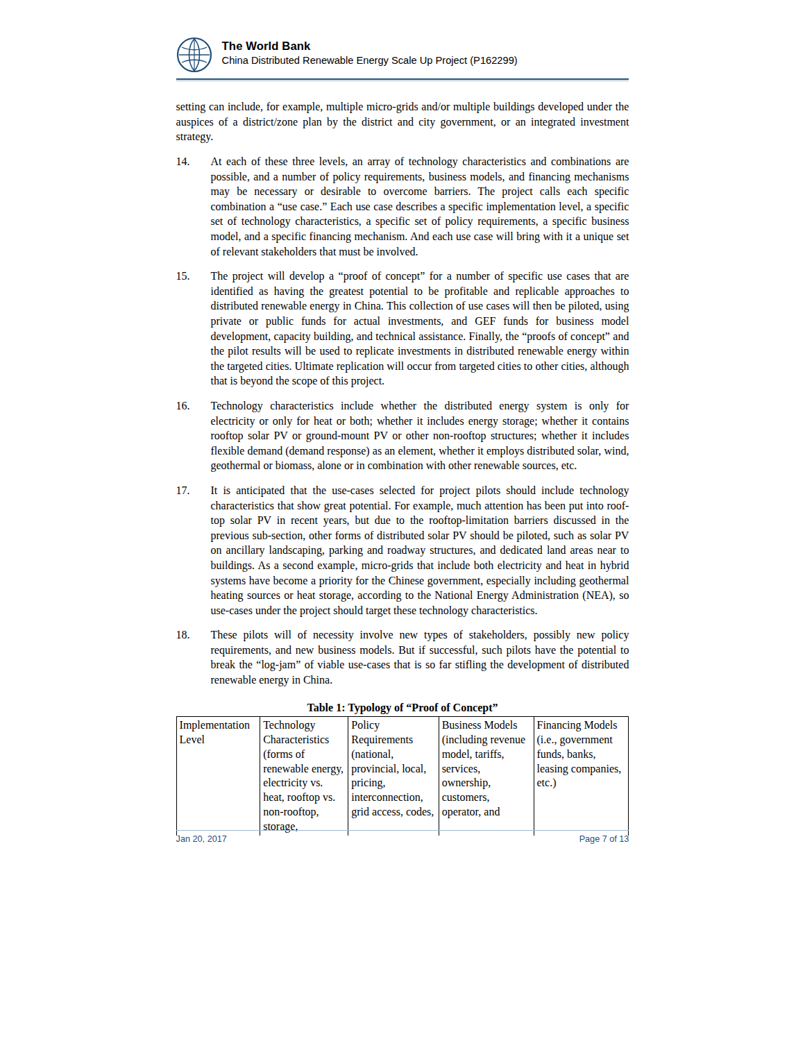The World Bank
China Distributed Renewable Energy Scale Up Project (P162299)
setting can include, for example, multiple micro-grids and/or multiple buildings developed under the auspices of a district/zone plan by the district and city government, or an integrated investment strategy.
14. At each of these three levels, an array of technology characteristics and combinations are possible, and a number of policy requirements, business models, and financing mechanisms may be necessary or desirable to overcome barriers. The project calls each specific combination a “use case.” Each use case describes a specific implementation level, a specific set of technology characteristics, a specific set of policy requirements, a specific business model, and a specific financing mechanism. And each use case will bring with it a unique set of relevant stakeholders that must be involved.
15. The project will develop a “proof of concept” for a number of specific use cases that are identified as having the greatest potential to be profitable and replicable approaches to distributed renewable energy in China. This collection of use cases will then be piloted, using private or public funds for actual investments, and GEF funds for business model development, capacity building, and technical assistance. Finally, the “proofs of concept” and the pilot results will be used to replicate investments in distributed renewable energy within the targeted cities. Ultimate replication will occur from targeted cities to other cities, although that is beyond the scope of this project.
16. Technology characteristics include whether the distributed energy system is only for electricity or only for heat or both; whether it includes energy storage; whether it contains rooftop solar PV or ground-mount PV or other non-rooftop structures; whether it includes flexible demand (demand response) as an element, whether it employs distributed solar, wind, geothermal or biomass, alone or in combination with other renewable sources, etc.
17. It is anticipated that the use-cases selected for project pilots should include technology characteristics that show great potential. For example, much attention has been put into roof-top solar PV in recent years, but due to the rooftop-limitation barriers discussed in the previous sub-section, other forms of distributed solar PV should be piloted, such as solar PV on ancillary landscaping, parking and roadway structures, and dedicated land areas near to buildings. As a second example, micro-grids that include both electricity and heat in hybrid systems have become a priority for the Chinese government, especially including geothermal heating sources or heat storage, according to the National Energy Administration (NEA), so use-cases under the project should target these technology characteristics.
18. These pilots will of necessity involve new types of stakeholders, possibly new policy requirements, and new business models. But if successful, such pilots have the potential to break the “log-jam” of viable use-cases that is so far stifling the development of distributed renewable energy in China.
Table 1: Typology of “Proof of Concept”
| Implementation Level | Technology Characteristics (forms of renewable energy, electricity vs. heat, rooftop vs. non-rooftop, storage, | Policy Requirements (national, provincial, local, pricing, interconnection, grid access, codes, | Business Models (including revenue model, tariffs, services, ownership, customers, operator, and | Financing Models (i.e., government funds, banks, leasing companies, etc.) |
Jan 20, 2017
Page 7 of 13